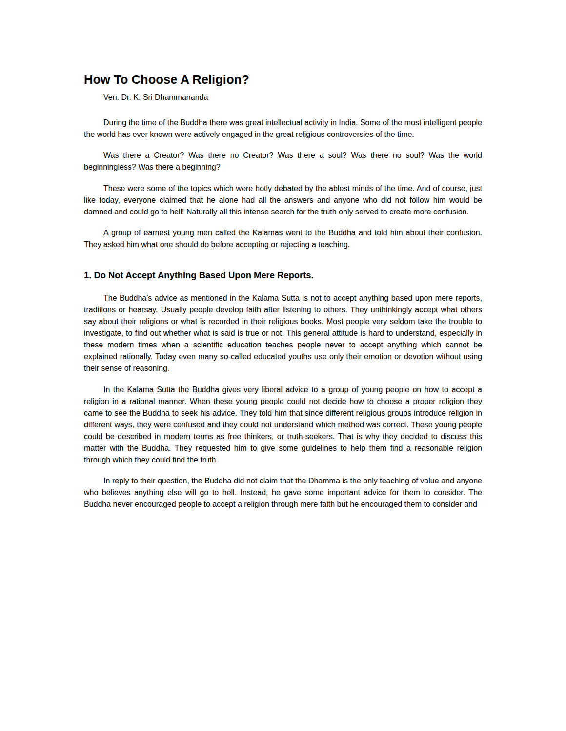How To Choose A Religion?
Ven. Dr. K. Sri Dhammananda
During the time of the Buddha there was great intellectual activity in India. Some of the most intelligent people the world has ever known were actively engaged in the great religious controversies of the time.
Was there a Creator? Was there no Creator? Was there a soul? Was there no soul? Was the world beginningless? Was there a beginning?
These were some of the topics which were hotly debated by the ablest minds of the time. And of course, just like today, everyone claimed that he alone had all the answers and anyone who did not follow him would be damned and could go to hell! Naturally all this intense search for the truth only served to create more confusion.
A group of earnest young men called the Kalamas went to the Buddha and told him about their confusion. They asked him what one should do before accepting or rejecting a teaching.
1. Do Not Accept Anything Based Upon Mere Reports.
The Buddha's advice as mentioned in the Kalama Sutta is not to accept anything based upon mere reports, traditions or hearsay. Usually people develop faith after listening to others. They unthinkingly accept what others say about their religions or what is recorded in their religious books. Most people very seldom take the trouble to investigate, to find out whether what is said is true or not. This general attitude is hard to understand, especially in these modern times when a scientific education teaches people never to accept anything which cannot be explained rationally. Today even many so-called educated youths use only their emotion or devotion without using their sense of reasoning.
In the Kalama Sutta the Buddha gives very liberal advice to a group of young people on how to accept a religion in a rational manner. When these young people could not decide how to choose a proper religion they came to see the Buddha to seek his advice. They told him that since different religious groups introduce religion in different ways, they were confused and they could not understand which method was correct. These young people could be described in modern terms as free thinkers, or truth-seekers. That is why they decided to discuss this matter with the Buddha. They requested him to give some guidelines to help them find a reasonable religion through which they could find the truth.
In reply to their question, the Buddha did not claim that the Dhamma is the only teaching of value and anyone who believes anything else will go to hell. Instead, he gave some important advice for them to consider. The Buddha never encouraged people to accept a religion through mere faith but he encouraged them to consider and